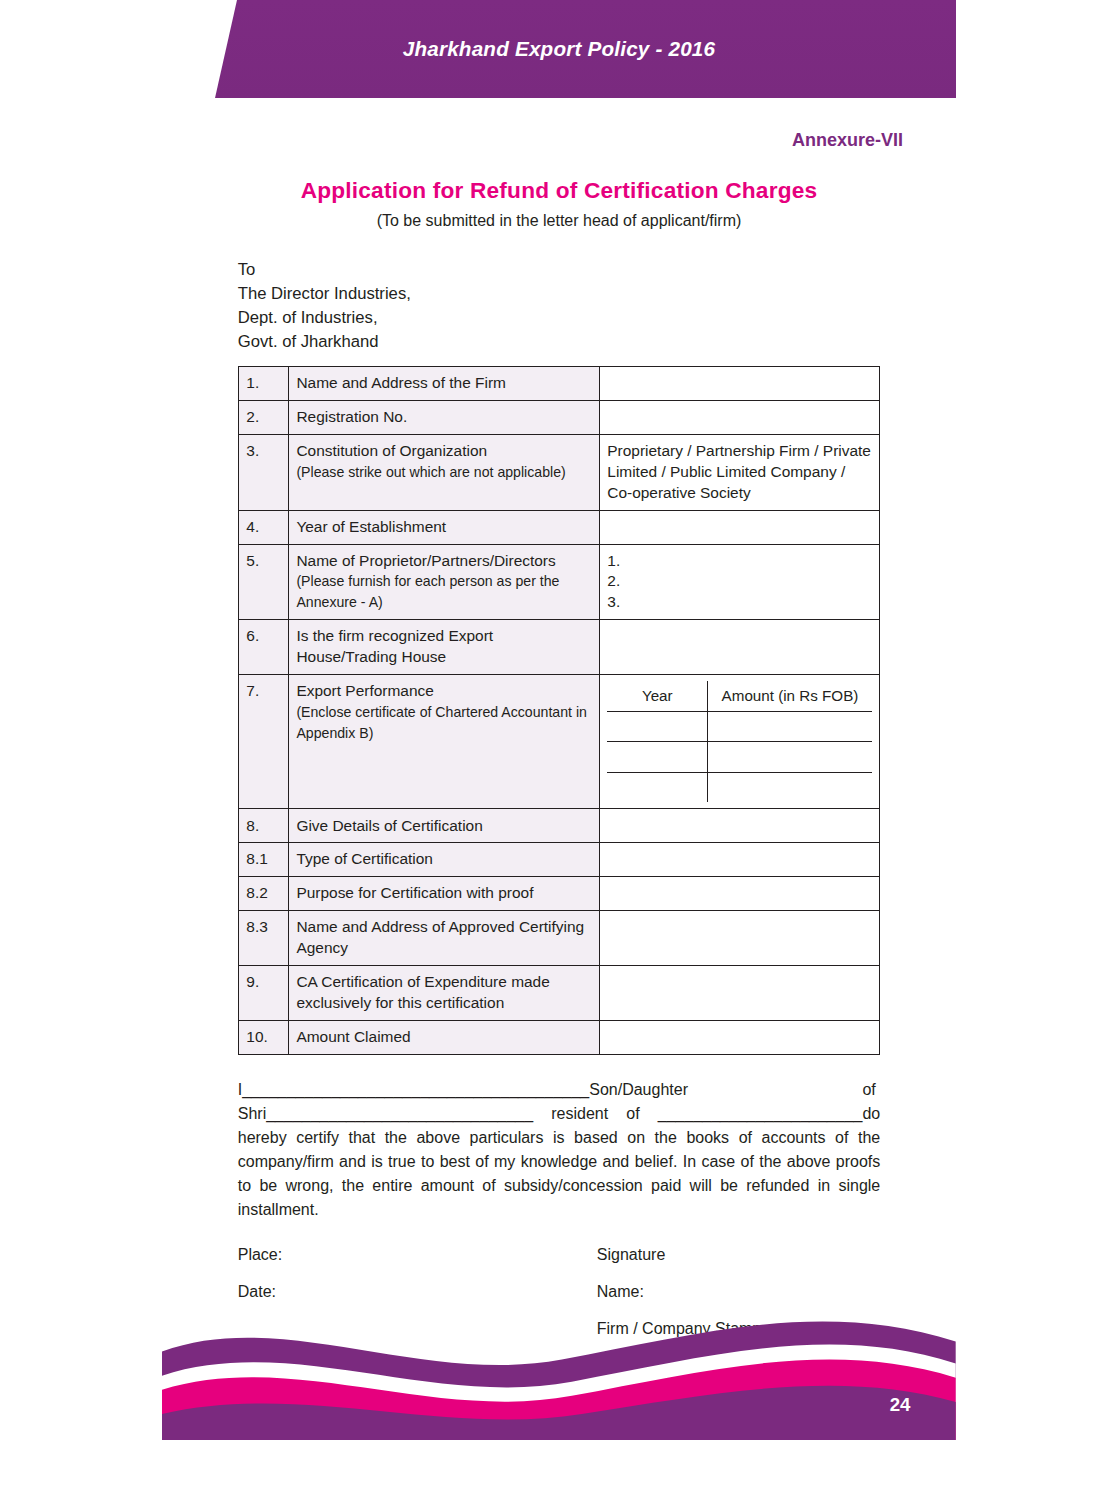Jharkhand Export Policy - 2016
Annexure-VII
Application for Refund of Certification Charges
(To be submitted in the letter head of applicant/firm)
To
The Director Industries,
Dept. of Industries,
Govt. of Jharkhand
| 1. | Name and Address of the Firm | |
| 2. | Registration No. | |
| 3. | Constitution of Organization (Please strike out which are not applicable) | Proprietary / Partnership Firm / Private Limited / Public Limited Company / Co-operative Society |
| 4. | Year of Establishment | |
| 5. | Name of Proprietor/Partners/Directors (Please furnish for each person as per the Annexure - A) | 1. 2. 3. |
| 6. | Is the firm recognized Export House/Trading House | |
| 7. | Export Performance (Enclose certificate of Chartered Accountant in Appendix B) | / Year / Amount (in Rs FOB) / |
| 8. | Give Details of Certification | |
| 8.1 | Type of Certification | |
| 8.2 | Purpose for Certification with proof | |
| 8.3 | Name and Address of Approved Certifying Agency | |
| 9. | CA Certification of Expenditure made exclusively for this certification | |
| 10. | Amount Claimed | |
I_______________________________________Son/Daughter of Shri______________________________ resident of _______________________do hereby certify that the above particulars is based on the books of accounts of the company/firm and is true to best of my knowledge and belief. In case of the above proofs to be wrong, the entire amount of subsidy/concession paid will be refunded in single installment.
Place:
Signature
Date:
Name:
Firm / Company Stamp :
Encl:
Personal details of Proprietor/Partners and Directors in Appendix A
Certificate of Chartered Accountant in Appendix B
24